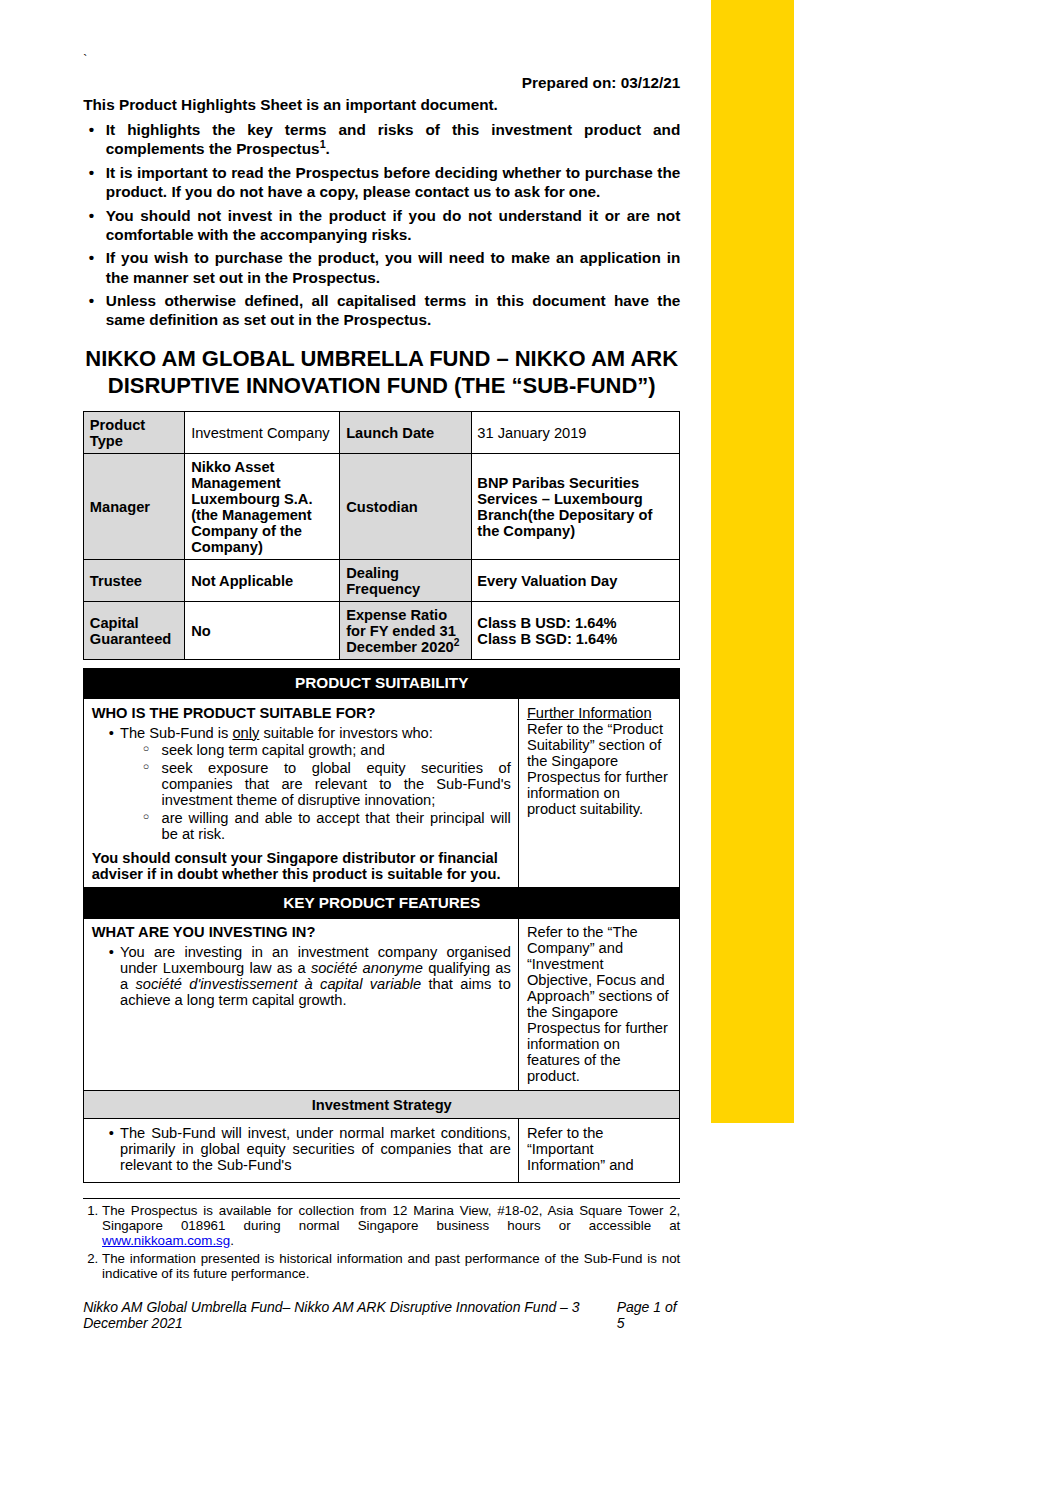PRODUCT HIGHLIGHTS SHEET
`
Prepared on: 03/12/21
This Product Highlights Sheet is an important document.
It highlights the key terms and risks of this investment product and complements the Prospectus1.
It is important to read the Prospectus before deciding whether to purchase the product. If you do not have a copy, please contact us to ask for one.
You should not invest in the product if you do not understand it or are not comfortable with the accompanying risks.
If you wish to purchase the product, you will need to make an application in the manner set out in the Prospectus.
Unless otherwise defined, all capitalised terms in this document have the same definition as set out in the Prospectus.
NIKKO AM GLOBAL UMBRELLA FUND – NIKKO AM ARK DISRUPTIVE INNOVATION FUND (THE “SUB-FUND”)
| Product Type | Investment Company | Launch Date | 31 January 2019 |
| Manager | Nikko Asset Management Luxembourg S.A. (the Management Company of the Company) | Custodian | BNP Paribas Securities Services – Luxembourg Branch(the Depositary of the Company) |
| Trustee | Not Applicable | Dealing Frequency | Every Valuation Day |
| Capital Guaranteed | No | Expense Ratio for FY ended 31 December 2020 2 | Class B USD: 1.64% Class B SGD: 1.64% |
| PRODUCT SUITABILITY |
| WHO IS THE PRODUCT SUITABLE FOR? The Sub-Fund is only suitable for investors who: seek long term capital growth; and seek exposure to global equity securities of companies that are relevant to the Sub-Fund's investment theme of disruptive innovation; are willing and able to accept that their principal will be at risk. You should consult your Singapore distributor or financial adviser if in doubt whether this product is suitable for you. | Further Information Refer to the “Product Suitability” section of the Singapore Prospectus for further information on product suitability. |
| KEY PRODUCT FEATURES |
| WHAT ARE YOU INVESTING IN? You are investing in an investment company organised under Luxembourg law as a société anonyme qualifying as a société d'investissement à capital variable that aims to achieve a long term capital growth. | Refer to the “The Company” and “Investment Objective, Focus and Approach” sections of the Singapore Prospectus for further information on features of the product. |
| Investment Strategy |
| The Sub-Fund will invest, under normal market conditions, primarily in global equity securities of companies that are relevant to the Sub-Fund's | Refer to the “Important Information” and |
The Prospectus is available for collection from 12 Marina View, #18-02, Asia Square Tower 2, Singapore 018961 during normal Singapore business hours or accessible at www.nikkoam.com.sg.
The information presented is historical information and past performance of the Sub-Fund is not indicative of its future performance.
Nikko AM Global Umbrella Fund– Nikko AM ARK Disruptive Innovation Fund – 3 December 2021 Page 1 of 5